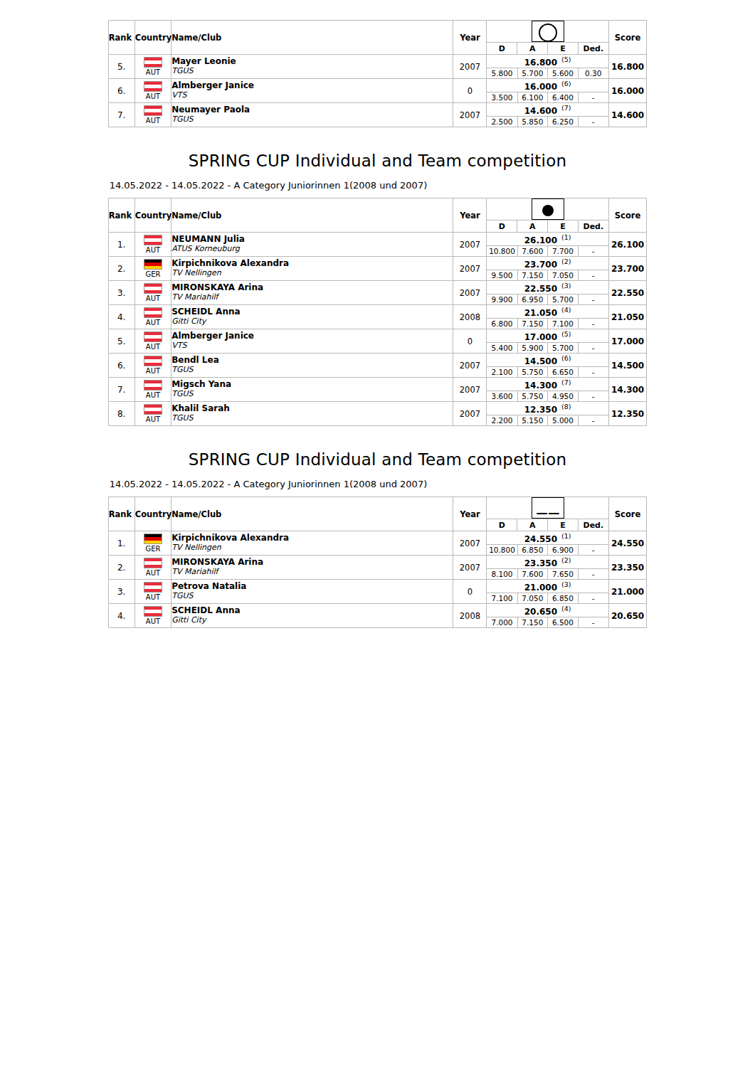| Rank | Country | Name/Club | Year | | Score |
| --- | --- | --- | --- | --- | --- |
| D | A | E | Ded. |
| 5. | AUT | Mayer Leonie TGUS | 2007 | / 16.800 (5) / / 5.800 / 5.700 / 5.600 / 0.30 / | 16.800 |
| 6. | AUT | Almberger Janice VTS | 0 | / 16.000 (6) / / 3.500 / 6.100 / 6.400 / - / | 16.000 |
| 7. | AUT | Neumayer Paola TGUS | 2007 | / 14.600 (7) / / 2.500 / 5.850 / 6.250 / - / | 14.600 |
SPRING CUP Individual and Team competition
14.05.2022 - 14.05.2022 - A Category Juniorinnen 1(2008 und 2007)
| Rank | Country | Name/Club | Year | | Score |
| --- | --- | --- | --- | --- | --- |
| D | A | E | Ded. |
| 1. | AUT | NEUMANN Julia ATUS Korneuburg | 2007 | / 26.100 (1) / / 10.800 / 7.600 / 7.700 / - / | 26.100 |
| 2. | GER | Kirpichnikova Alexandra TV Nellingen | 2007 | / 23.700 (2) / / 9.500 / 7.150 / 7.050 / - / | 23.700 |
| 3. | AUT | MIRONSKAYA Arina TV Mariahilf | 2007 | / 22.550 (3) / / 9.900 / 6.950 / 5.700 / - / | 22.550 |
| 4. | AUT | SCHEIDL Anna Gitti City | 2008 | / 21.050 (4) / / 6.800 / 7.150 / 7.100 / - / | 21.050 |
| 5. | AUT | Almberger Janice VTS | 0 | / 17.000 (5) / / 5.400 / 5.900 / 5.700 / - / | 17.000 |
| 6. | AUT | Bendl Lea TGUS | 2007 | / 14.500 (6) / / 2.100 / 5.750 / 6.650 / - / | 14.500 |
| 7. | AUT | Migsch Yana TGUS | 2007 | / 14.300 (7) / / 3.600 / 5.750 / 4.950 / - / | 14.300 |
| 8. | AUT | Khalil Sarah TGUS | 2007 | / 12.350 (8) / / 2.200 / 5.150 / 5.000 / - / | 12.350 |
SPRING CUP Individual and Team competition
14.05.2022 - 14.05.2022 - A Category Juniorinnen 1(2008 und 2007)
| Rank | Country | Name/Club | Year | ⚊⚊ | Score |
| --- | --- | --- | --- | --- | --- |
| D | A | E | Ded. |
| 1. | GER | Kirpichnikova Alexandra TV Nellingen | 2007 | / 24.550 (1) / / 10.800 / 6.850 / 6.900 / - / | 24.550 |
| 2. | AUT | MIRONSKAYA Arina TV Mariahilf | 2007 | / 23.350 (2) / / 8.100 / 7.600 / 7.650 / - / | 23.350 |
| 3. | AUT | Petrova Natalia TGUS | 0 | / 21.000 (3) / / 7.100 / 7.050 / 6.850 / - / | 21.000 |
| 4. | AUT | SCHEIDL Anna Gitti City | 2008 | / 20.650 (4) / / 7.000 / 7.150 / 6.500 / - / | 20.650 |